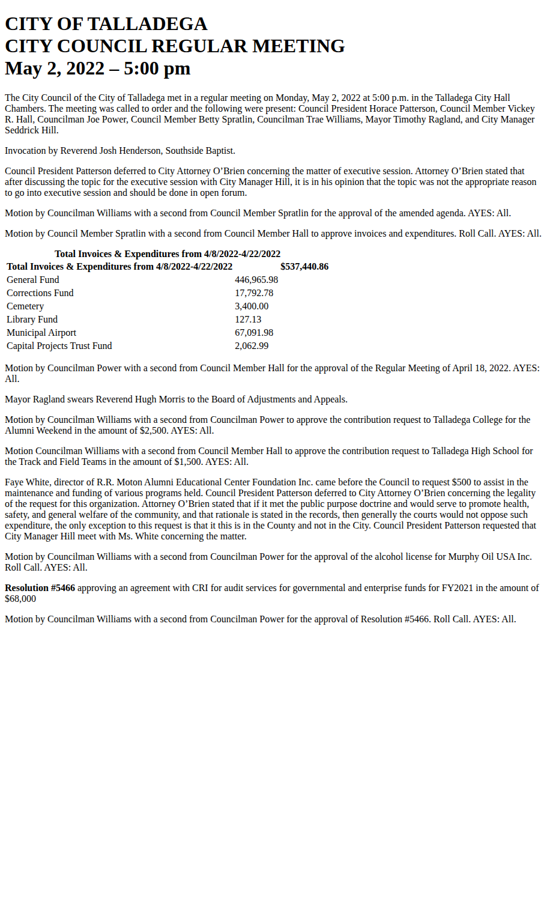CITY OF TALLADEGA
CITY COUNCIL REGULAR MEETING
May 2, 2022 – 5:00 pm
The City Council of the City of Talladega met in a regular meeting on Monday, May 2, 2022 at 5:00 p.m. in the Talladega City Hall Chambers. The meeting was called to order and the following were present: Council President Horace Patterson, Council Member Vickey R. Hall, Councilman Joe Power, Council Member Betty Spratlin, Councilman Trae Williams, Mayor Timothy Ragland, and City Manager Seddrick Hill.
Invocation by Reverend Josh Henderson, Southside Baptist.
Council President Patterson deferred to City Attorney O’Brien concerning the matter of executive session. Attorney O’Brien stated that after discussing the topic for the executive session with City Manager Hill, it is in his opinion that the topic was not the appropriate reason to go into executive session and should be done in open forum.
Motion by Councilman Williams with a second from Council Member Spratlin for the approval of the amended agenda. AYES: All.
Motion by Council Member Spratlin with a second from Council Member Hall to approve invoices and expenditures. Roll Call. AYES: All.
Total Invoices & Expenditures from 4/8/2022-4/22/2022
| Total Invoices & Expenditures from 4/8/2022-4/22/2022 | | $537,440.86 |
| General Fund | 446,965.98 | |
| Corrections Fund | 17,792.78 | |
| Cemetery | 3,400.00 | |
| Library Fund | 127.13 | |
| Municipal Airport | 67,091.98 | |
| Capital Projects Trust Fund | 2,062.99 | |
Motion by Councilman Power with a second from Council Member Hall for the approval of the Regular Meeting of April 18, 2022. AYES: All.
Mayor Ragland swears Reverend Hugh Morris to the Board of Adjustments and Appeals.
Motion by Councilman Williams with a second from Councilman Power to approve the contribution request to Talladega College for the Alumni Weekend in the amount of $2,500. AYES: All.
Motion Councilman Williams with a second from Council Member Hall to approve the contribution request to Talladega High School for the Track and Field Teams in the amount of $1,500. AYES: All.
Faye White, director of R.R. Moton Alumni Educational Center Foundation Inc. came before the Council to request $500 to assist in the maintenance and funding of various programs held. Council President Patterson deferred to City Attorney O’Brien concerning the legality of the request for this organization. Attorney O’Brien stated that if it met the public purpose doctrine and would serve to promote health, safety, and general welfare of the community, and that rationale is stated in the records, then generally the courts would not oppose such expenditure, the only exception to this request is that it this is in the County and not in the City. Council President Patterson requested that City Manager Hill meet with Ms. White concerning the matter.
Motion by Councilman Williams with a second from Councilman Power for the approval of the alcohol license for Murphy Oil USA Inc. Roll Call. AYES: All.
Resolution #5466 approving an agreement with CRI for audit services for governmental and enterprise funds for FY2021 in the amount of $68,000
Motion by Councilman Williams with a second from Councilman Power for the approval of Resolution #5466. Roll Call. AYES: All.